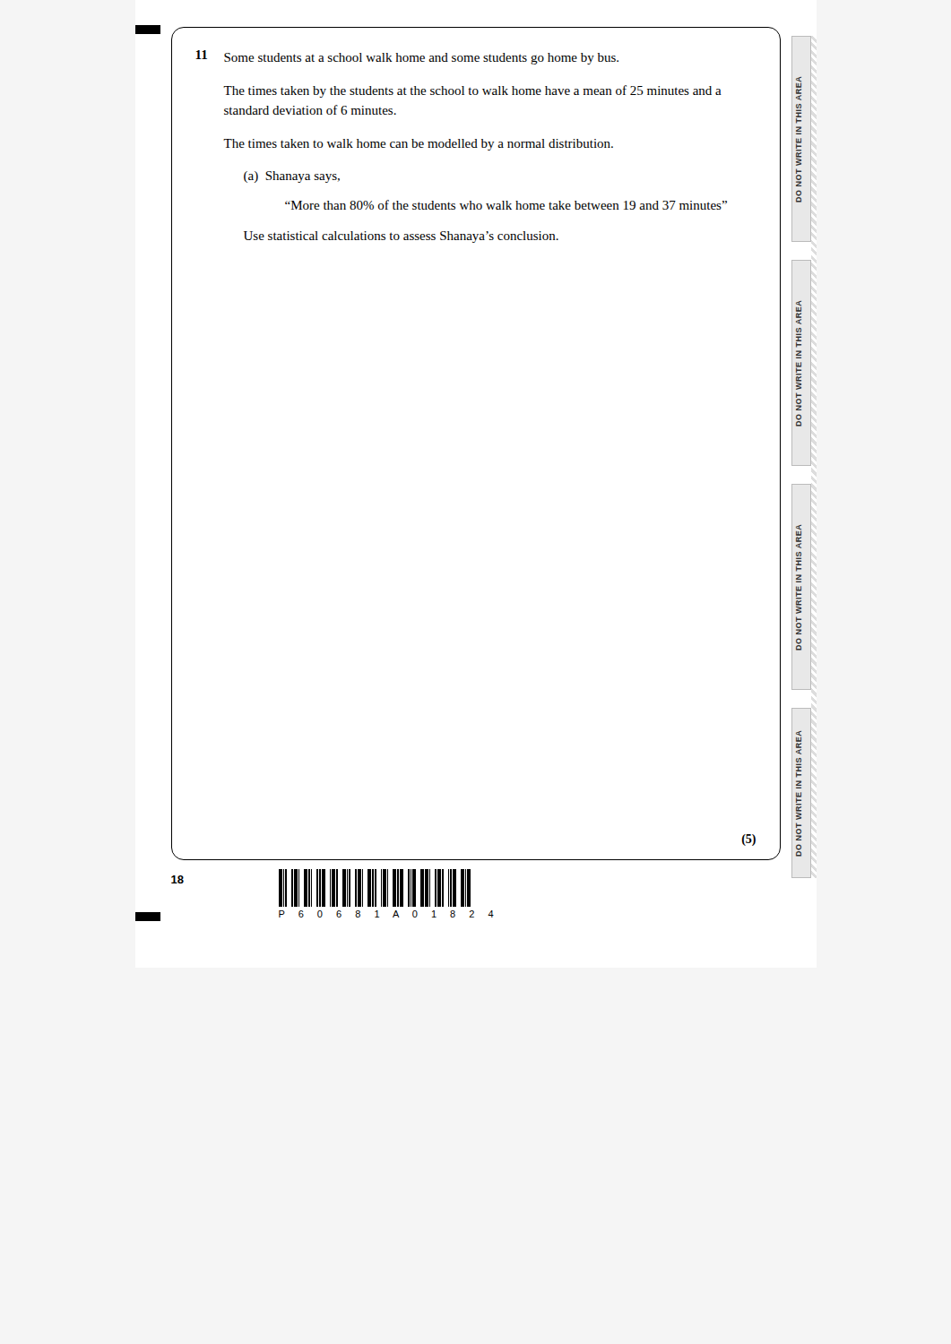DO NOT WRITE IN THIS AREA
DO NOT WRITE IN THIS AREA
DO NOT WRITE IN THIS AREA
DO NOT WRITE IN THIS AREA
11
Some students at a school walk home and some students go home by bus.
The times taken by the students at the school to walk home have a mean of 25 minutes and a standard deviation of 6 minutes.
The times taken to walk home can be modelled by a normal distribution.
(a) Shanaya says,
“More than 80% of the students who walk home take between 19 and 37 minutes”
Use statistical calculations to assess Shanaya’s conclusion.
(5)
18
P 6 0 6 8 1 A 0 1 8 2 4